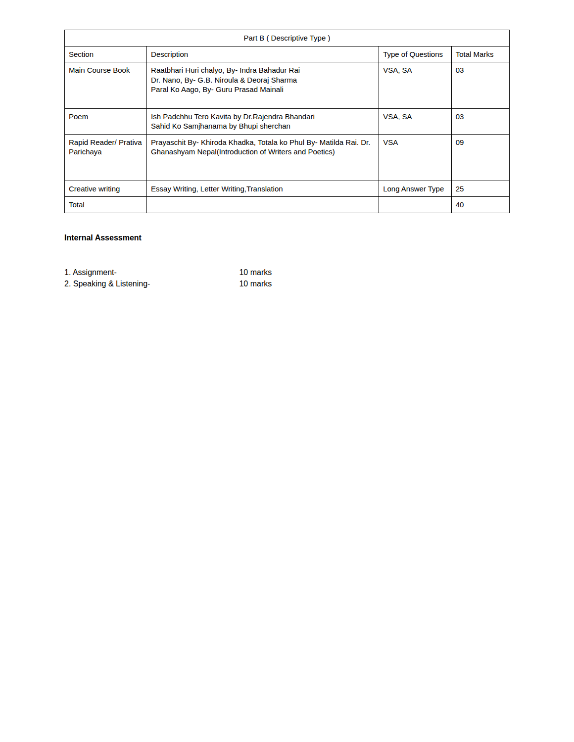Part B ( Descriptive Type )
| Section | Description | Type of Questions | Total Marks |
| --- | --- | --- | --- |
| Main Course Book | Raatbhari Huri chalyo, By- Indra Bahadur Rai Dr. Nano, By- G.B. Niroula & Deoraj Sharma Paral Ko Aago, By- Guru Prasad Mainali | VSA, SA | 03 |
| Poem | Ish Padchhu Tero Kavita by Dr.Rajendra Bhandari Sahid Ko Samjhanama by Bhupi sherchan | VSA, SA | 03 |
| Rapid Reader/ Prativa Parichaya | Prayaschit By- Khiroda Khadka, Totala ko Phul By- Matilda Rai. Dr. Ghanashyam Nepal(Introduction of Writers and Poetics) | VSA | 09 |
| Creative writing | Essay Writing, Letter Writing,Translation | Long Answer Type | 25 |
| Total | | | 40 |
Internal Assessment
| 1. Assignment- | 10 marks |
| 2. Speaking & Listening- | 10 marks |